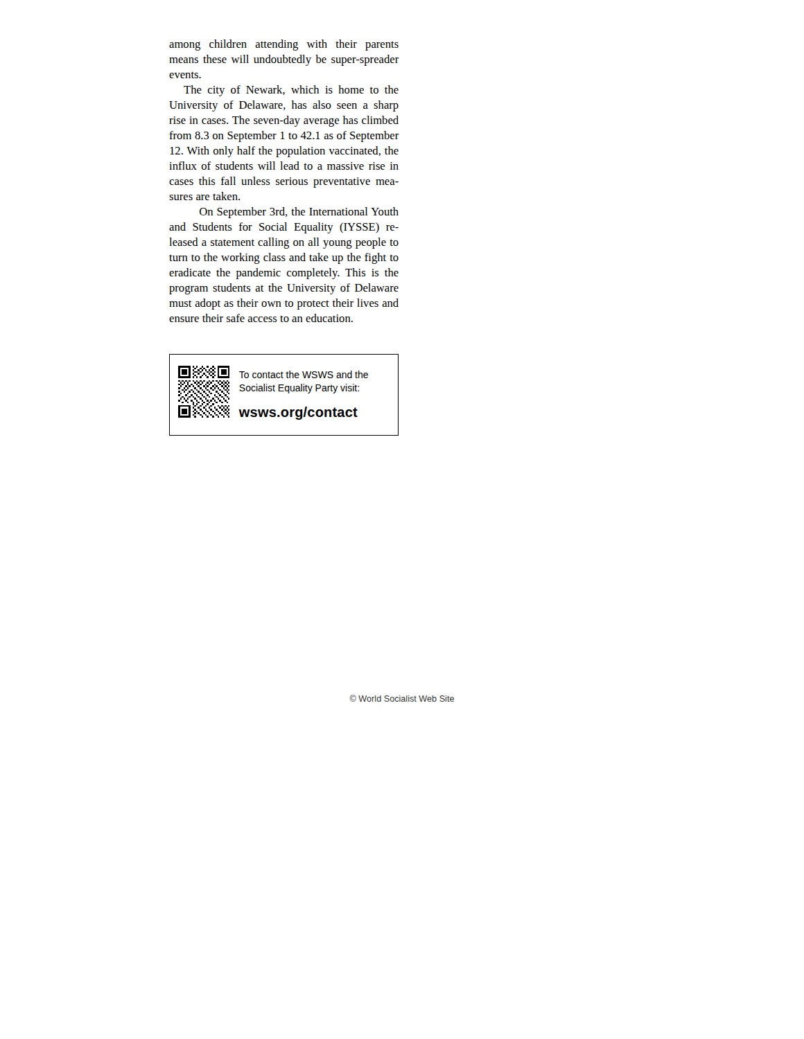among children attending with their parents means these will undoubtedly be super-spreader events.
The city of Newark, which is home to the University of Delaware, has also seen a sharp rise in cases. The seven-day average has climbed from 8.3 on September 1 to 42.1 as of September 12. With only half the population vaccinated, the influx of students will lead to a massive rise in cases this fall unless serious preventative measures are taken.
On September 3rd, the International Youth and Students for Social Equality (IYSSE) released a statement calling on all young people to turn to the working class and take up the fight to eradicate the pandemic completely. This is the program students at the University of Delaware must adopt as their own to protect their lives and ensure their safe access to an education.
To contact the WSWS and the Socialist Equality Party visit: wsws.org/contact
© World Socialist Web Site